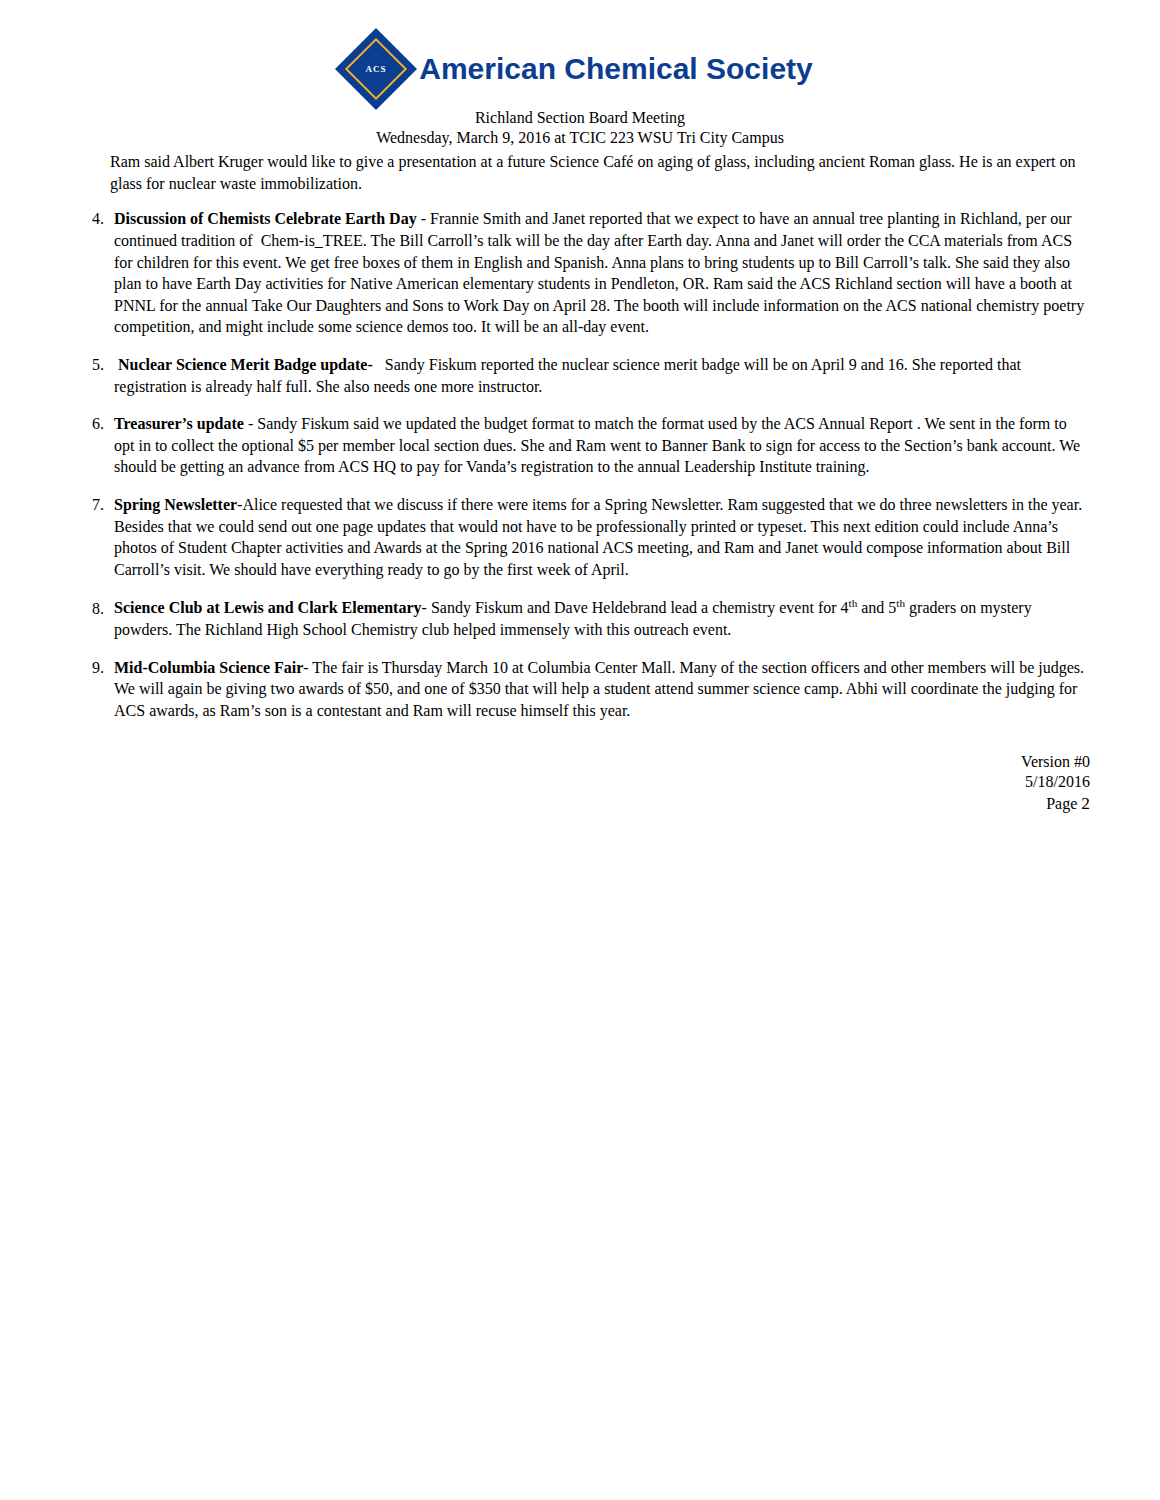ACS
American Chemical Society
Richland Section Board Meeting
Wednesday, March 9, 2016 at TCIC 223 WSU Tri City Campus
Ram said Albert Kruger would like to give a presentation at a future Science Café on aging of glass, including ancient Roman glass. He is an expert on glass for nuclear waste immobilization.
Discussion of Chemists Celebrate Earth Day - Frannie Smith and Janet reported that we expect to have an annual tree planting in Richland, per our continued tradition of Chem-is_TREE. The Bill Carroll’s talk will be the day after Earth day. Anna and Janet will order the CCA materials from ACS for children for this event. We get free boxes of them in English and Spanish. Anna plans to bring students up to Bill Carroll’s talk. She said they also plan to have Earth Day activities for Native American elementary students in Pendleton, OR. Ram said the ACS Richland section will have a booth at PNNL for the annual Take Our Daughters and Sons to Work Day on April 28. The booth will include information on the ACS national chemistry poetry competition, and might include some science demos too. It will be an all-day event.
Nuclear Science Merit Badge update- Sandy Fiskum reported the nuclear science merit badge will be on April 9 and 16. She reported that registration is already half full. She also needs one more instructor.
Treasurer’s update - Sandy Fiskum said we updated the budget format to match the format used by the ACS Annual Report . We sent in the form to opt in to collect the optional $5 per member local section dues. She and Ram went to Banner Bank to sign for access to the Section’s bank account. We should be getting an advance from ACS HQ to pay for Vanda’s registration to the annual Leadership Institute training.
Spring Newsletter-Alice requested that we discuss if there were items for a Spring Newsletter. Ram suggested that we do three newsletters in the year. Besides that we could send out one page updates that would not have to be professionally printed or typeset. This next edition could include Anna’s photos of Student Chapter activities and Awards at the Spring 2016 national ACS meeting, and Ram and Janet would compose information about Bill Carroll’s visit. We should have everything ready to go by the first week of April.
Science Club at Lewis and Clark Elementary- Sandy Fiskum and Dave Heldebrand lead a chemistry event for 4th and 5th graders on mystery powders. The Richland High School Chemistry club helped immensely with this outreach event.
Mid-Columbia Science Fair- The fair is Thursday March 10 at Columbia Center Mall. Many of the section officers and other members will be judges. We will again be giving two awards of $50, and one of $350 that will help a student attend summer science camp. Abhi will coordinate the judging for ACS awards, as Ram’s son is a contestant and Ram will recuse himself this year.
Version #0
5/18/2016
Page 2